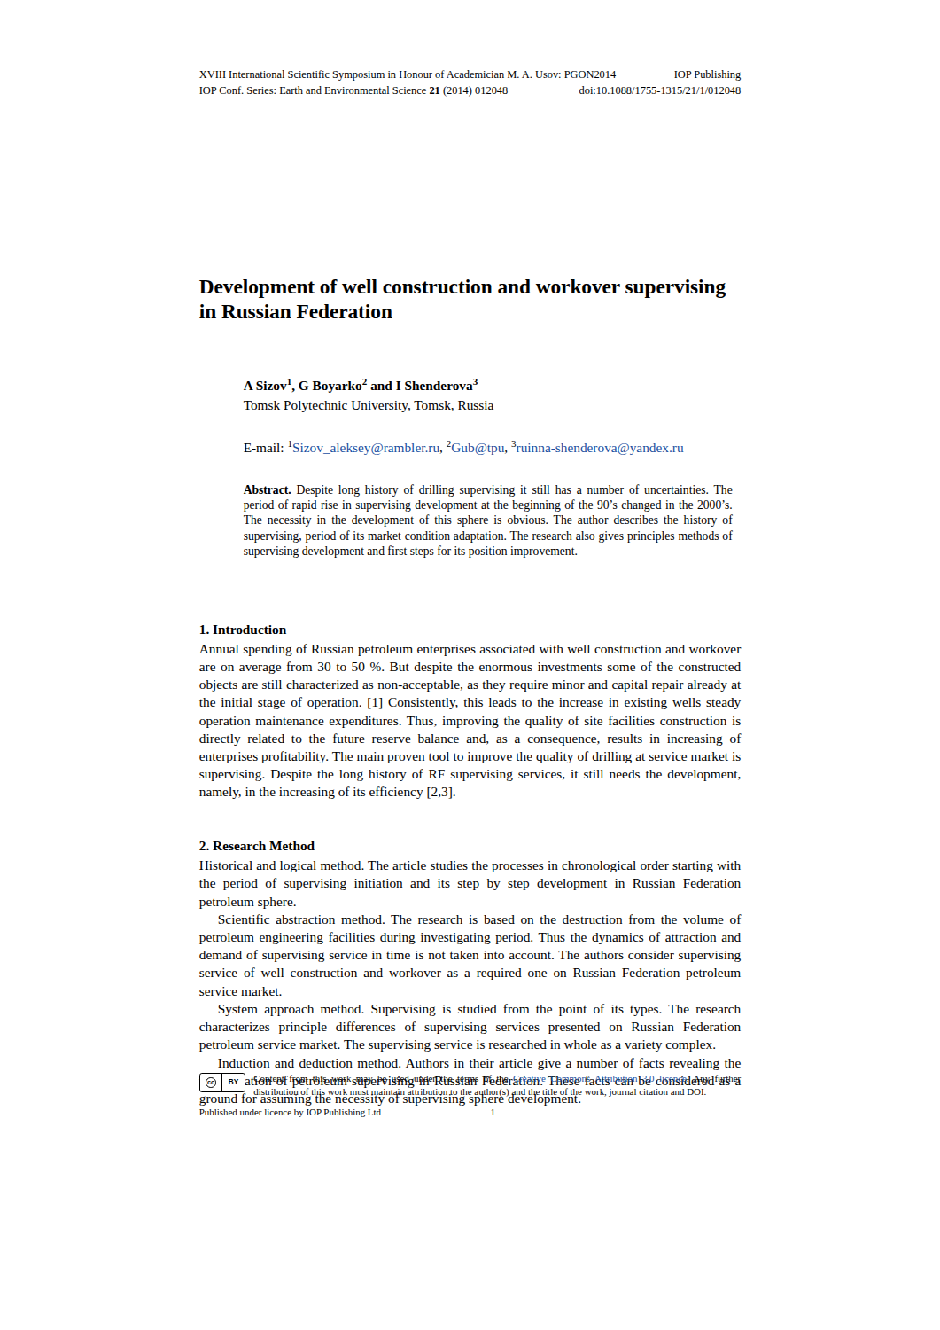XVIII International Scientific Symposium in Honour of Academician M. A. Usov: PGON2014 IOP Publishing
IOP Conf. Series: Earth and Environmental Science 21 (2014) 012048 doi:10.1088/1755-1315/21/1/012048
Development of well construction and workover supervising
in Russian Federation
A Sizov1, G Boyarko2 and I Shenderova3
Tomsk Polytechnic University, Tomsk, Russia
E-mail: 1Sizov_aleksey@rambler.ru, 2Gub@tpu, 3ruinna-shenderova@yandex.ru
Abstract. Despite long history of drilling supervising it still has a number of uncertainties. The period of rapid rise in supervising development at the beginning of the 90’s changed in the 2000’s. The necessity in the development of this sphere is obvious. The author describes the history of supervising, period of its market condition adaptation. The research also gives principles methods of supervising development and first steps for its position improvement.
1. Introduction
Annual spending of Russian petroleum enterprises associated with well construction and workover are on average from 30 to 50 %. But despite the enormous investments some of the constructed objects are still characterized as non-acceptable, as they require minor and capital repair already at the initial stage of operation. [1] Consistently, this leads to the increase in existing wells steady operation maintenance expenditures. Thus, improving the quality of site facilities construction is directly related to the future reserve balance and, as a consequence, results in increasing of enterprises profitability. The main proven tool to improve the quality of drilling at service market is supervising. Despite the long history of RF supervising services, it still needs the development, namely, in the increasing of its efficiency [2,3].
2. Research Method
Historical and logical method. The article studies the processes in chronological order starting with the period of supervising initiation and its step by step development in Russian Federation petroleum sphere.
Scientific abstraction method. The research is based on the destruction from the volume of petroleum engineering facilities during investigating period. Thus the dynamics of attraction and demand of supervising service in time is not taken into account. The authors consider supervising service of well construction and workover as a required one on Russian Federation petroleum service market.
System approach method. Supervising is studied from the point of its types. The research characterizes principle differences of supervising services presented on Russian Federation petroleum service market. The supervising service is researched in whole as a variety complex.
Induction and deduction method. Authors in their article give a number of facts revealing the true situation of petroleum supervising in Russian Federation. These facts can be considered as a ground for assuming the necessity of supervising sphere development.
cc
BY
Content from this work may be used under the terms of the Creative Commons Attribution 3.0 licence. Any further distribution of this work must maintain attribution to the author(s) and the title of the work, journal citation and DOI.
Published under licence by IOP Publishing Ltd 1